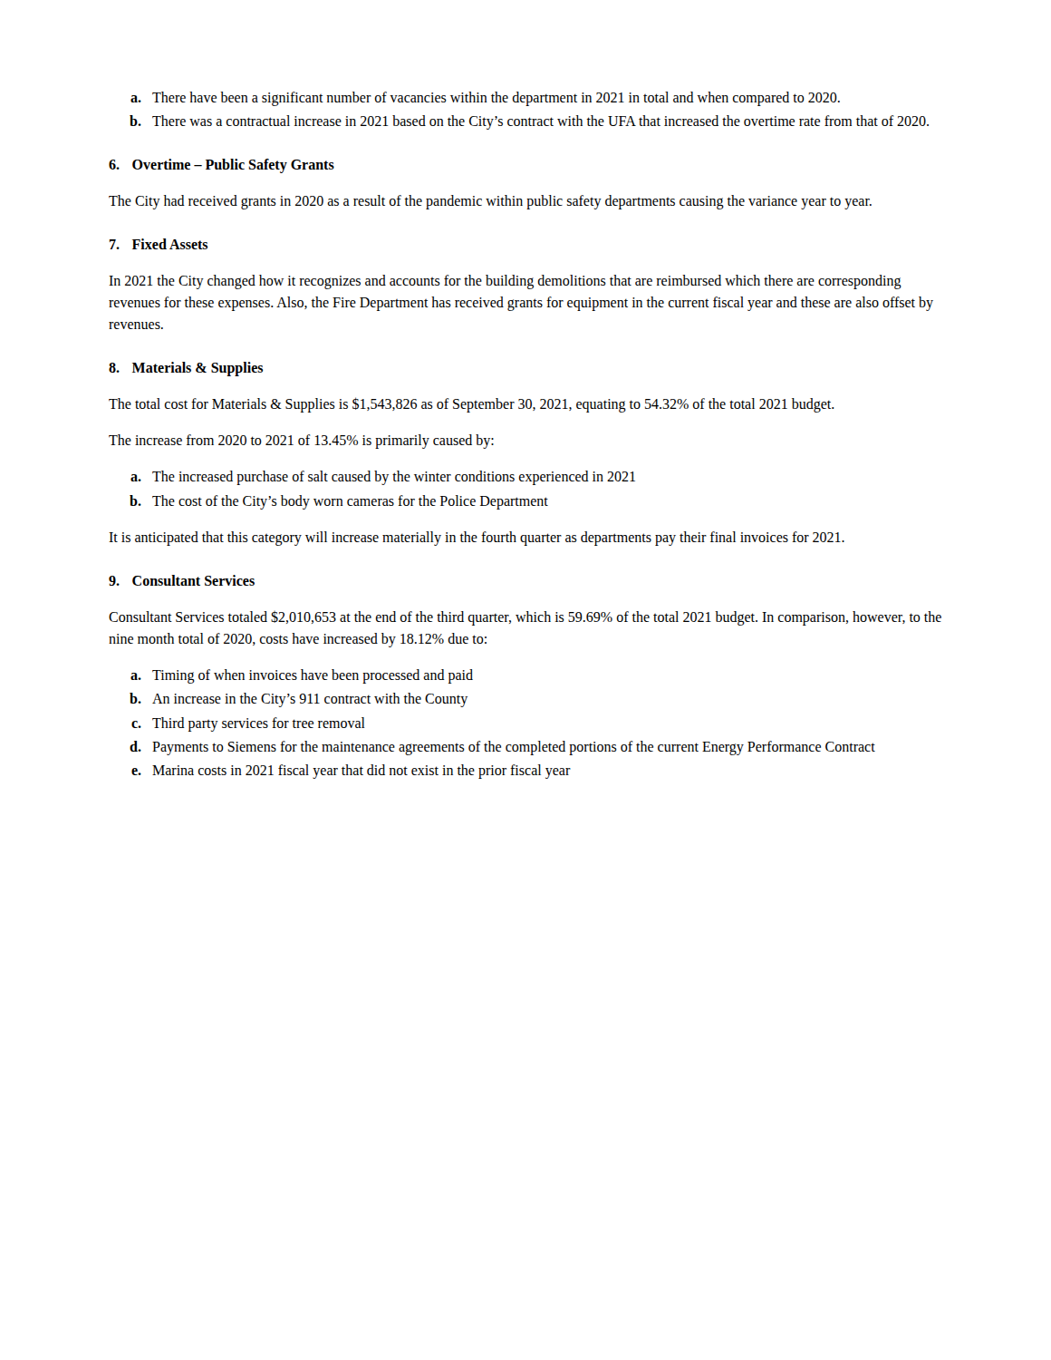There have been a significant number of vacancies within the department in 2021 in total and when compared to 2020.
There was a contractual increase in 2021 based on the City’s contract with the UFA that increased the overtime rate from that of 2020.
6. Overtime – Public Safety Grants
The City had received grants in 2020 as a result of the pandemic within public safety departments causing the variance year to year.
7. Fixed Assets
In 2021 the City changed how it recognizes and accounts for the building demolitions that are reimbursed which there are corresponding revenues for these expenses. Also, the Fire Department has received grants for equipment in the current fiscal year and these are also offset by revenues.
8. Materials & Supplies
The total cost for Materials & Supplies is $1,543,826 as of September 30, 2021, equating to 54.32% of the total 2021 budget.
The increase from 2020 to 2021 of 13.45% is primarily caused by:
The increased purchase of salt caused by the winter conditions experienced in 2021
The cost of the City’s body worn cameras for the Police Department
It is anticipated that this category will increase materially in the fourth quarter as departments pay their final invoices for 2021.
9. Consultant Services
Consultant Services totaled $2,010,653 at the end of the third quarter, which is 59.69% of the total 2021 budget. In comparison, however, to the nine month total of 2020, costs have increased by 18.12% due to:
Timing of when invoices have been processed and paid
An increase in the City’s 911 contract with the County
Third party services for tree removal
Payments to Siemens for the maintenance agreements of the completed portions of the current Energy Performance Contract
Marina costs in 2021 fiscal year that did not exist in the prior fiscal year